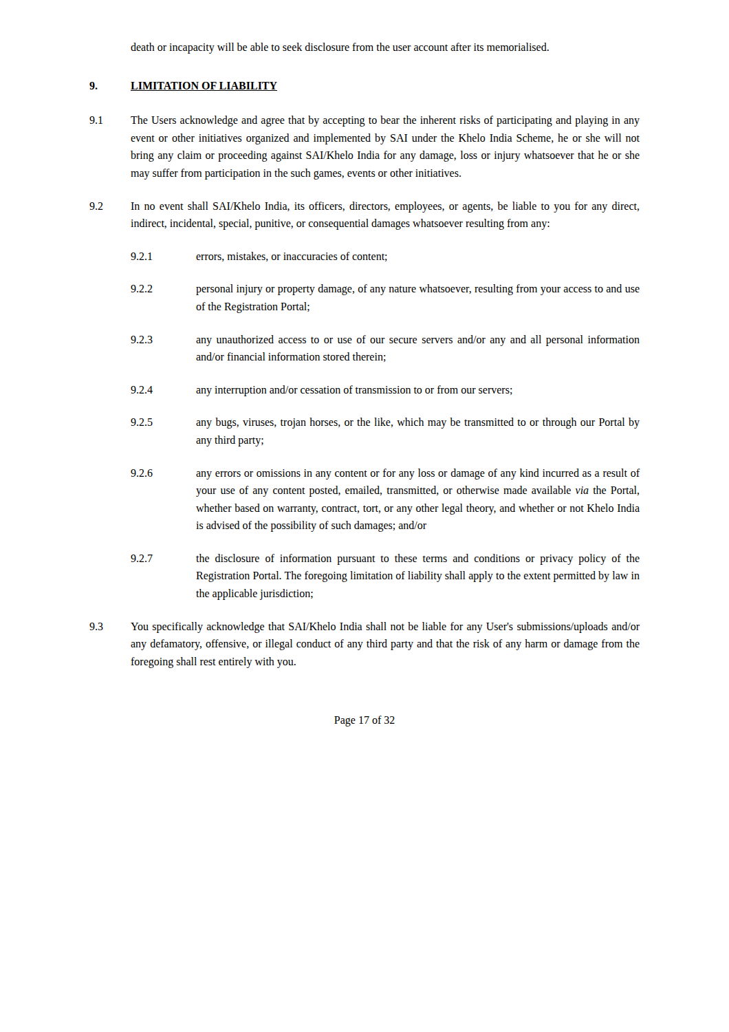death or incapacity will be able to seek disclosure from the user account after its memorialised.
9. LIMITATION OF LIABILITY
9.1 The Users acknowledge and agree that by accepting to bear the inherent risks of participating and playing in any event or other initiatives organized and implemented by SAI under the Khelo India Scheme, he or she will not bring any claim or proceeding against SAI/Khelo India for any damage, loss or injury whatsoever that he or she may suffer from participation in the such games, events or other initiatives.
9.2 In no event shall SAI/Khelo India, its officers, directors, employees, or agents, be liable to you for any direct, indirect, incidental, special, punitive, or consequential damages whatsoever resulting from any:
9.2.1 errors, mistakes, or inaccuracies of content;
9.2.2 personal injury or property damage, of any nature whatsoever, resulting from your access to and use of the Registration Portal;
9.2.3 any unauthorized access to or use of our secure servers and/or any and all personal information and/or financial information stored therein;
9.2.4 any interruption and/or cessation of transmission to or from our servers;
9.2.5 any bugs, viruses, trojan horses, or the like, which may be transmitted to or through our Portal by any third party;
9.2.6 any errors or omissions in any content or for any loss or damage of any kind incurred as a result of your use of any content posted, emailed, transmitted, or otherwise made available via the Portal, whether based on warranty, contract, tort, or any other legal theory, and whether or not Khelo India is advised of the possibility of such damages; and/or
9.2.7 the disclosure of information pursuant to these terms and conditions or privacy policy of the Registration Portal. The foregoing limitation of liability shall apply to the extent permitted by law in the applicable jurisdiction;
9.3 You specifically acknowledge that SAI/Khelo India shall not be liable for any User's submissions/uploads and/or any defamatory, offensive, or illegal conduct of any third party and that the risk of any harm or damage from the foregoing shall rest entirely with you.
Page 17 of 32